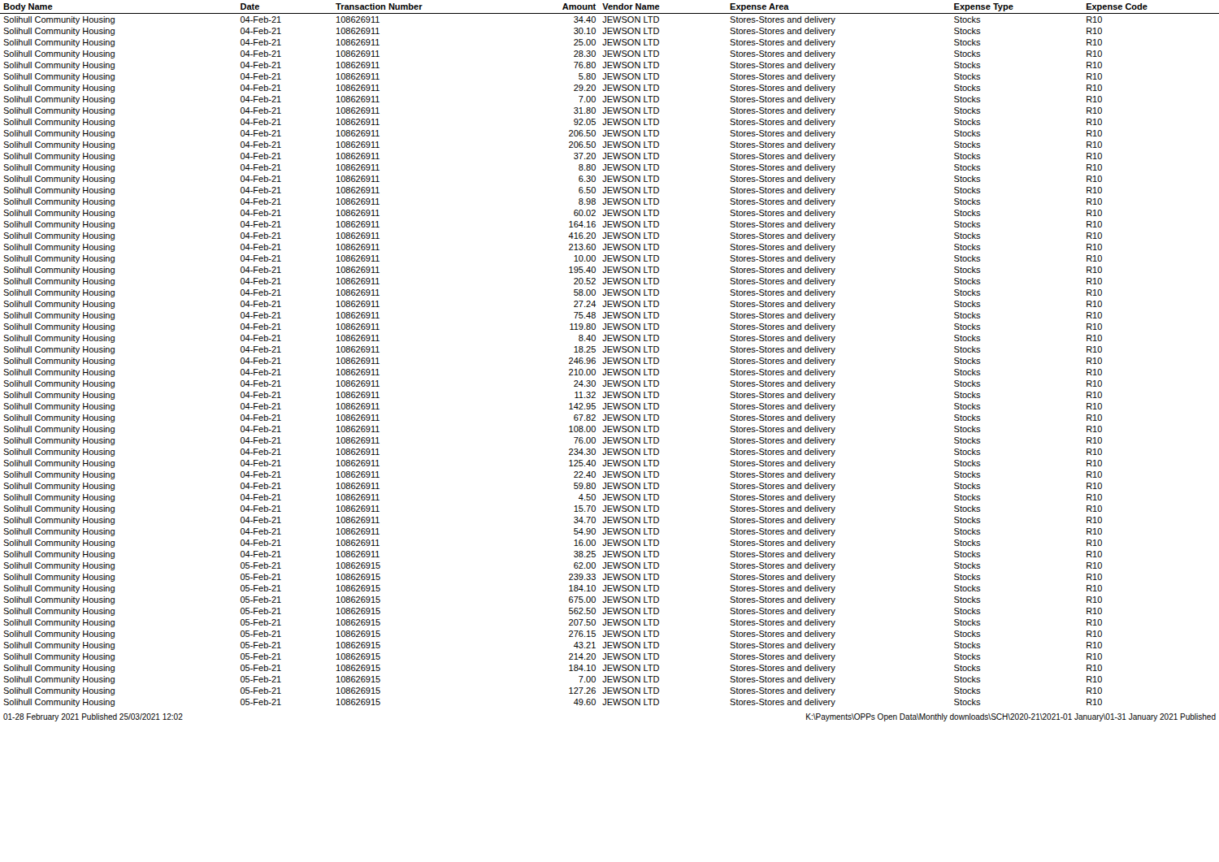| Body Name | Date | Transaction Number | Amount | Vendor Name | Expense Area | Expense Type | Expense Code |
| --- | --- | --- | --- | --- | --- | --- | --- |
| Solihull Community Housing | 04-Feb-21 | 108626911 | 34.40 | JEWSON LTD | Stores-Stores and delivery | Stocks | R10 |
| Solihull Community Housing | 04-Feb-21 | 108626911 | 30.10 | JEWSON LTD | Stores-Stores and delivery | Stocks | R10 |
| Solihull Community Housing | 04-Feb-21 | 108626911 | 25.00 | JEWSON LTD | Stores-Stores and delivery | Stocks | R10 |
| Solihull Community Housing | 04-Feb-21 | 108626911 | 28.30 | JEWSON LTD | Stores-Stores and delivery | Stocks | R10 |
| Solihull Community Housing | 04-Feb-21 | 108626911 | 76.80 | JEWSON LTD | Stores-Stores and delivery | Stocks | R10 |
| Solihull Community Housing | 04-Feb-21 | 108626911 | 5.80 | JEWSON LTD | Stores-Stores and delivery | Stocks | R10 |
| Solihull Community Housing | 04-Feb-21 | 108626911 | 29.20 | JEWSON LTD | Stores-Stores and delivery | Stocks | R10 |
| Solihull Community Housing | 04-Feb-21 | 108626911 | 7.00 | JEWSON LTD | Stores-Stores and delivery | Stocks | R10 |
| Solihull Community Housing | 04-Feb-21 | 108626911 | 31.80 | JEWSON LTD | Stores-Stores and delivery | Stocks | R10 |
| Solihull Community Housing | 04-Feb-21 | 108626911 | 92.05 | JEWSON LTD | Stores-Stores and delivery | Stocks | R10 |
| Solihull Community Housing | 04-Feb-21 | 108626911 | 206.50 | JEWSON LTD | Stores-Stores and delivery | Stocks | R10 |
| Solihull Community Housing | 04-Feb-21 | 108626911 | 206.50 | JEWSON LTD | Stores-Stores and delivery | Stocks | R10 |
| Solihull Community Housing | 04-Feb-21 | 108626911 | 37.20 | JEWSON LTD | Stores-Stores and delivery | Stocks | R10 |
| Solihull Community Housing | 04-Feb-21 | 108626911 | 8.80 | JEWSON LTD | Stores-Stores and delivery | Stocks | R10 |
| Solihull Community Housing | 04-Feb-21 | 108626911 | 6.30 | JEWSON LTD | Stores-Stores and delivery | Stocks | R10 |
| Solihull Community Housing | 04-Feb-21 | 108626911 | 6.50 | JEWSON LTD | Stores-Stores and delivery | Stocks | R10 |
| Solihull Community Housing | 04-Feb-21 | 108626911 | 8.98 | JEWSON LTD | Stores-Stores and delivery | Stocks | R10 |
| Solihull Community Housing | 04-Feb-21 | 108626911 | 60.02 | JEWSON LTD | Stores-Stores and delivery | Stocks | R10 |
| Solihull Community Housing | 04-Feb-21 | 108626911 | 164.16 | JEWSON LTD | Stores-Stores and delivery | Stocks | R10 |
| Solihull Community Housing | 04-Feb-21 | 108626911 | 416.20 | JEWSON LTD | Stores-Stores and delivery | Stocks | R10 |
| Solihull Community Housing | 04-Feb-21 | 108626911 | 213.60 | JEWSON LTD | Stores-Stores and delivery | Stocks | R10 |
| Solihull Community Housing | 04-Feb-21 | 108626911 | 10.00 | JEWSON LTD | Stores-Stores and delivery | Stocks | R10 |
| Solihull Community Housing | 04-Feb-21 | 108626911 | 195.40 | JEWSON LTD | Stores-Stores and delivery | Stocks | R10 |
| Solihull Community Housing | 04-Feb-21 | 108626911 | 20.52 | JEWSON LTD | Stores-Stores and delivery | Stocks | R10 |
| Solihull Community Housing | 04-Feb-21 | 108626911 | 58.00 | JEWSON LTD | Stores-Stores and delivery | Stocks | R10 |
| Solihull Community Housing | 04-Feb-21 | 108626911 | 27.24 | JEWSON LTD | Stores-Stores and delivery | Stocks | R10 |
| Solihull Community Housing | 04-Feb-21 | 108626911 | 75.48 | JEWSON LTD | Stores-Stores and delivery | Stocks | R10 |
| Solihull Community Housing | 04-Feb-21 | 108626911 | 119.80 | JEWSON LTD | Stores-Stores and delivery | Stocks | R10 |
| Solihull Community Housing | 04-Feb-21 | 108626911 | 8.40 | JEWSON LTD | Stores-Stores and delivery | Stocks | R10 |
| Solihull Community Housing | 04-Feb-21 | 108626911 | 18.25 | JEWSON LTD | Stores-Stores and delivery | Stocks | R10 |
| Solihull Community Housing | 04-Feb-21 | 108626911 | 246.96 | JEWSON LTD | Stores-Stores and delivery | Stocks | R10 |
| Solihull Community Housing | 04-Feb-21 | 108626911 | 210.00 | JEWSON LTD | Stores-Stores and delivery | Stocks | R10 |
| Solihull Community Housing | 04-Feb-21 | 108626911 | 24.30 | JEWSON LTD | Stores-Stores and delivery | Stocks | R10 |
| Solihull Community Housing | 04-Feb-21 | 108626911 | 11.32 | JEWSON LTD | Stores-Stores and delivery | Stocks | R10 |
| Solihull Community Housing | 04-Feb-21 | 108626911 | 142.95 | JEWSON LTD | Stores-Stores and delivery | Stocks | R10 |
| Solihull Community Housing | 04-Feb-21 | 108626911 | 67.82 | JEWSON LTD | Stores-Stores and delivery | Stocks | R10 |
| Solihull Community Housing | 04-Feb-21 | 108626911 | 108.00 | JEWSON LTD | Stores-Stores and delivery | Stocks | R10 |
| Solihull Community Housing | 04-Feb-21 | 108626911 | 76.00 | JEWSON LTD | Stores-Stores and delivery | Stocks | R10 |
| Solihull Community Housing | 04-Feb-21 | 108626911 | 234.30 | JEWSON LTD | Stores-Stores and delivery | Stocks | R10 |
| Solihull Community Housing | 04-Feb-21 | 108626911 | 125.40 | JEWSON LTD | Stores-Stores and delivery | Stocks | R10 |
| Solihull Community Housing | 04-Feb-21 | 108626911 | 22.40 | JEWSON LTD | Stores-Stores and delivery | Stocks | R10 |
| Solihull Community Housing | 04-Feb-21 | 108626911 | 59.80 | JEWSON LTD | Stores-Stores and delivery | Stocks | R10 |
| Solihull Community Housing | 04-Feb-21 | 108626911 | 4.50 | JEWSON LTD | Stores-Stores and delivery | Stocks | R10 |
| Solihull Community Housing | 04-Feb-21 | 108626911 | 15.70 | JEWSON LTD | Stores-Stores and delivery | Stocks | R10 |
| Solihull Community Housing | 04-Feb-21 | 108626911 | 34.70 | JEWSON LTD | Stores-Stores and delivery | Stocks | R10 |
| Solihull Community Housing | 04-Feb-21 | 108626911 | 54.90 | JEWSON LTD | Stores-Stores and delivery | Stocks | R10 |
| Solihull Community Housing | 04-Feb-21 | 108626911 | 16.00 | JEWSON LTD | Stores-Stores and delivery | Stocks | R10 |
| Solihull Community Housing | 04-Feb-21 | 108626911 | 38.25 | JEWSON LTD | Stores-Stores and delivery | Stocks | R10 |
| Solihull Community Housing | 05-Feb-21 | 108626915 | 62.00 | JEWSON LTD | Stores-Stores and delivery | Stocks | R10 |
| Solihull Community Housing | 05-Feb-21 | 108626915 | 239.33 | JEWSON LTD | Stores-Stores and delivery | Stocks | R10 |
| Solihull Community Housing | 05-Feb-21 | 108626915 | 184.10 | JEWSON LTD | Stores-Stores and delivery | Stocks | R10 |
| Solihull Community Housing | 05-Feb-21 | 108626915 | 675.00 | JEWSON LTD | Stores-Stores and delivery | Stocks | R10 |
| Solihull Community Housing | 05-Feb-21 | 108626915 | 562.50 | JEWSON LTD | Stores-Stores and delivery | Stocks | R10 |
| Solihull Community Housing | 05-Feb-21 | 108626915 | 207.50 | JEWSON LTD | Stores-Stores and delivery | Stocks | R10 |
| Solihull Community Housing | 05-Feb-21 | 108626915 | 276.15 | JEWSON LTD | Stores-Stores and delivery | Stocks | R10 |
| Solihull Community Housing | 05-Feb-21 | 108626915 | 43.21 | JEWSON LTD | Stores-Stores and delivery | Stocks | R10 |
| Solihull Community Housing | 05-Feb-21 | 108626915 | 214.20 | JEWSON LTD | Stores-Stores and delivery | Stocks | R10 |
| Solihull Community Housing | 05-Feb-21 | 108626915 | 184.10 | JEWSON LTD | Stores-Stores and delivery | Stocks | R10 |
| Solihull Community Housing | 05-Feb-21 | 108626915 | 7.00 | JEWSON LTD | Stores-Stores and delivery | Stocks | R10 |
| Solihull Community Housing | 05-Feb-21 | 108626915 | 127.26 | JEWSON LTD | Stores-Stores and delivery | Stocks | R10 |
| Solihull Community Housing | 05-Feb-21 | 108626915 | 49.60 | JEWSON LTD | Stores-Stores and delivery | Stocks | R10 |
01-28 February 2021 Published 25/03/2021 12:02 K:\Payments\OPPs Open Data\Monthly downloads\SCH\2020-21\2021-01 January\01-31 January 2021 Published